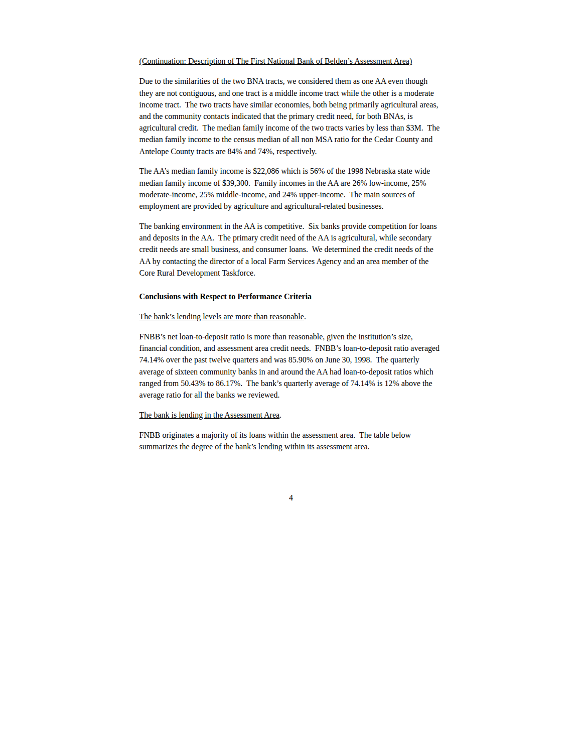(Continuation: Description of The First National Bank of Belden’s Assessment Area)
Due to the similarities of the two BNA tracts, we considered them as one AA even though they are not contiguous, and one tract is a middle income tract while the other is a moderate income tract. The two tracts have similar economies, both being primarily agricultural areas, and the community contacts indicated that the primary credit need, for both BNAs, is agricultural credit. The median family income of the two tracts varies by less than $3M. The median family income to the census median of all non MSA ratio for the Cedar County and Antelope County tracts are 84% and 74%, respectively.
The AA’s median family income is $22,086 which is 56% of the 1998 Nebraska state wide median family income of $39,300. Family incomes in the AA are 26% low-income, 25% moderate-income, 25% middle-income, and 24% upper-income. The main sources of employment are provided by agriculture and agricultural-related businesses.
The banking environment in the AA is competitive. Six banks provide competition for loans and deposits in the AA. The primary credit need of the AA is agricultural, while secondary credit needs are small business, and consumer loans. We determined the credit needs of the AA by contacting the director of a local Farm Services Agency and an area member of the Core Rural Development Taskforce.
Conclusions with Respect to Performance Criteria
The bank’s lending levels are more than reasonable.
FNBB’s net loan-to-deposit ratio is more than reasonable, given the institution’s size, financial condition, and assessment area credit needs. FNBB’s loan-to-deposit ratio averaged 74.14% over the past twelve quarters and was 85.90% on June 30, 1998. The quarterly average of sixteen community banks in and around the AA had loan-to-deposit ratios which ranged from 50.43% to 86.17%. The bank’s quarterly average of 74.14% is 12% above the average ratio for all the banks we reviewed.
The bank is lending in the Assessment Area.
FNBB originates a majority of its loans within the assessment area. The table below summarizes the degree of the bank’s lending within its assessment area.
4